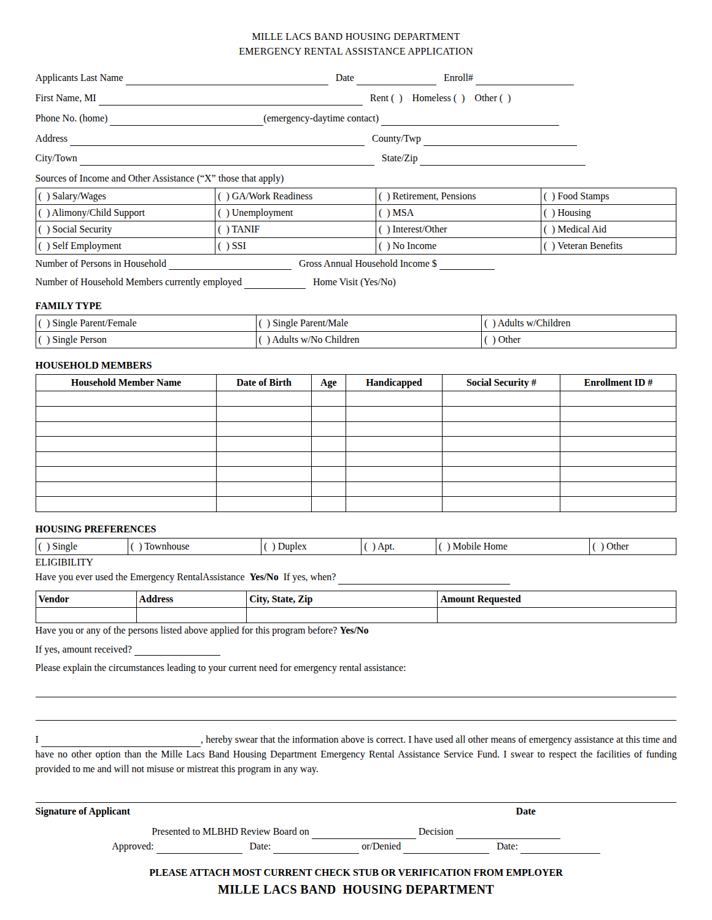MILLE LACS BAND HOUSING DEPARTMENT
EMERGENCY RENTAL ASSISTANCE APPLICATION
Applicants Last Name Date Enroll#
First Name, MI Rent ( ) Homeless ( ) Other ( )
Phone No. (home) (emergency-daytime contact)
Address County/Twp
City/Town State/Zip
Sources of Income and Other Assistance (“X” those that apply)
| ( ) Salary/Wages | ( ) GA/Work Readiness | ( ) Retirement, Pensions | ( ) Food Stamps |
| ( ) Alimony/Child Support | ( ) Unemployment | ( ) MSA | ( ) Housing |
| ( ) Social Security | ( ) TANIF | ( ) Interest/Other | ( ) Medical Aid |
| ( ) Self Employment | ( ) SSI | ( ) No Income | ( ) Veteran Benefits |
Number of Persons in Household Gross Annual Household Income $
Number of Household Members currently employed Home Visit (Yes/No)
FAMILY TYPE
| ( ) Single Parent/Female | ( ) Single Parent/Male | ( ) Adults w/Children |
| ( ) Single Person | ( ) Adults w/No Children | ( ) Other |
HOUSEHOLD MEMBERS
| Household Member Name | Date of Birth | Age | Handicapped | Social Security # | Enrollment ID # |
| --- | --- | --- | --- | --- | --- |
HOUSING PREFERENCES
| ( ) Single | ( ) Townhouse | ( ) Duplex | ( ) Apt. | ( ) Mobile Home | ( ) Other |
ELIGIBILITY
Have you ever used the Emergency RentalAssistance Yes/No If yes, when?
| Vendor | Address | City, State, Zip | Amount Requested |
| --- | --- | --- | --- |
Have you or any of the persons listed above applied for this program before? Yes/No
If yes, amount received?
Please explain the circumstances leading to your current need for emergency rental assistance:
I , hereby swear that the information above is correct. I have used all other means of emergency assistance at this time and have no other option than the Mille Lacs Band Housing Department Emergency Rental Assistance Service Fund. I swear to respect the facilities of funding provided to me and will not misuse or mistreat this program in any way.
Signature of Applicant Date
Presented to MLBHD Review Board on Decision
Approved: Date: or/Denied Date:
PLEASE ATTACH MOST CURRENT CHECK STUB OR VERIFICATION FROM EMPLOYER
MILLE LACS BAND HOUSING DEPARTMENT